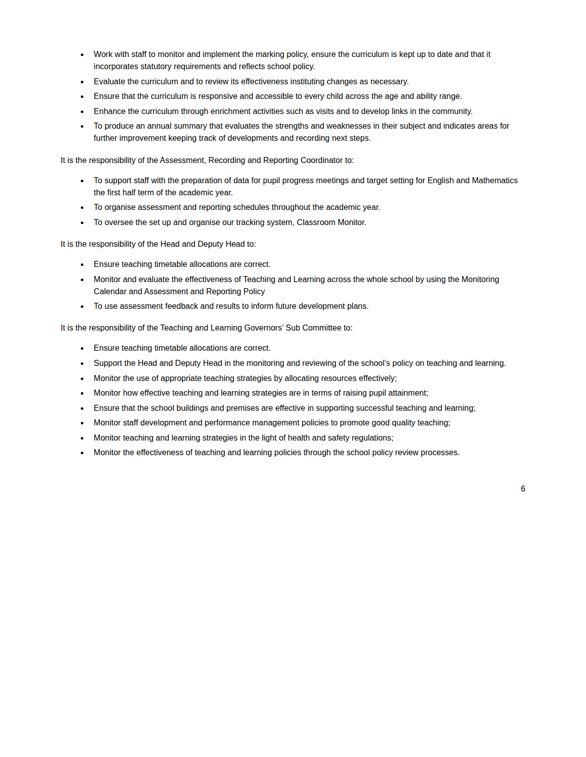Work with staff to monitor and implement the marking policy, ensure the curriculum is kept up to date and that it incorporates statutory requirements and reflects school policy.
Evaluate the curriculum and to review its effectiveness instituting changes as necessary.
Ensure that the curriculum is responsive and accessible to every child across the age and ability range.
Enhance the curriculum through enrichment activities such as visits and to develop links in the community.
To produce an annual summary that evaluates the strengths and weaknesses in their subject and indicates areas for further improvement keeping track of developments and recording next steps.
It is the responsibility of the Assessment, Recording and Reporting Coordinator to:
To support staff with the preparation of data for pupil progress meetings and target setting for English and Mathematics the first half term of the academic year.
To organise assessment and reporting schedules throughout the academic year.
To oversee the set up and organise our tracking system, Classroom Monitor.
It is the responsibility of the Head and Deputy Head to:
Ensure teaching timetable allocations are correct.
Monitor and evaluate the effectiveness of Teaching and Learning across the whole school by using the Monitoring Calendar and Assessment and Reporting Policy
To use assessment feedback and results to inform future development plans.
It is the responsibility of the Teaching and Learning Governors’ Sub Committee to:
Ensure teaching timetable allocations are correct.
Support the Head and Deputy Head in the monitoring and reviewing of the school’s policy on teaching and learning.
Monitor the use of appropriate teaching strategies by allocating resources effectively;
Monitor how effective teaching and learning strategies are in terms of raising pupil attainment;
Ensure that the school buildings and premises are effective in supporting successful teaching and learning;
Monitor staff development and performance management policies to promote good quality teaching;
Monitor teaching and learning strategies in the light of health and safety regulations;
Monitor the effectiveness of teaching and learning policies through the school policy review processes.
6